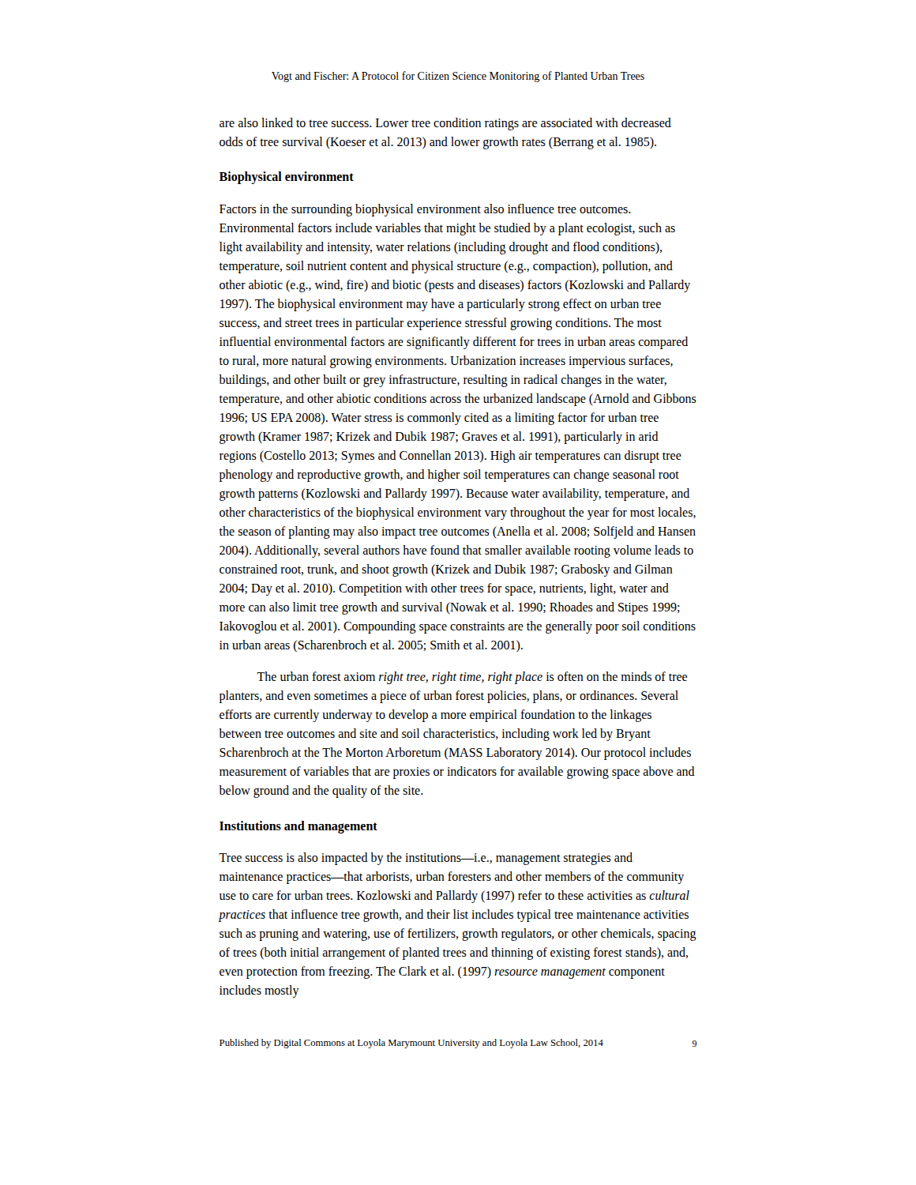Vogt and Fischer: A Protocol for Citizen Science Monitoring of Planted Urban Trees
are also linked to tree success. Lower tree condition ratings are associated with decreased odds of tree survival (Koeser et al. 2013) and lower growth rates (Berrang et al. 1985).
Biophysical environment
Factors in the surrounding biophysical environment also influence tree outcomes. Environmental factors include variables that might be studied by a plant ecologist, such as light availability and intensity, water relations (including drought and flood conditions), temperature, soil nutrient content and physical structure (e.g., compaction), pollution, and other abiotic (e.g., wind, fire) and biotic (pests and diseases) factors (Kozlowski and Pallardy 1997). The biophysical environment may have a particularly strong effect on urban tree success, and street trees in particular experience stressful growing conditions. The most influential environmental factors are significantly different for trees in urban areas compared to rural, more natural growing environments. Urbanization increases impervious surfaces, buildings, and other built or grey infrastructure, resulting in radical changes in the water, temperature, and other abiotic conditions across the urbanized landscape (Arnold and Gibbons 1996; US EPA 2008). Water stress is commonly cited as a limiting factor for urban tree growth (Kramer 1987; Krizek and Dubik 1987; Graves et al. 1991), particularly in arid regions (Costello 2013; Symes and Connellan 2013). High air temperatures can disrupt tree phenology and reproductive growth, and higher soil temperatures can change seasonal root growth patterns (Kozlowski and Pallardy 1997). Because water availability, temperature, and other characteristics of the biophysical environment vary throughout the year for most locales, the season of planting may also impact tree outcomes (Anella et al. 2008; Solfjeld and Hansen 2004). Additionally, several authors have found that smaller available rooting volume leads to constrained root, trunk, and shoot growth (Krizek and Dubik 1987; Grabosky and Gilman 2004; Day et al. 2010). Competition with other trees for space, nutrients, light, water and more can also limit tree growth and survival (Nowak et al. 1990; Rhoades and Stipes 1999; Iakovoglou et al. 2001). Compounding space constraints are the generally poor soil conditions in urban areas (Scharenbroch et al. 2005; Smith et al. 2001).
The urban forest axiom right tree, right time, right place is often on the minds of tree planters, and even sometimes a piece of urban forest policies, plans, or ordinances. Several efforts are currently underway to develop a more empirical foundation to the linkages between tree outcomes and site and soil characteristics, including work led by Bryant Scharenbroch at the The Morton Arboretum (MASS Laboratory 2014). Our protocol includes measurement of variables that are proxies or indicators for available growing space above and below ground and the quality of the site.
Institutions and management
Tree success is also impacted by the institutions—i.e., management strategies and maintenance practices—that arborists, urban foresters and other members of the community use to care for urban trees. Kozlowski and Pallardy (1997) refer to these activities as cultural practices that influence tree growth, and their list includes typical tree maintenance activities such as pruning and watering, use of fertilizers, growth regulators, or other chemicals, spacing of trees (both initial arrangement of planted trees and thinning of existing forest stands), and, even protection from freezing. The Clark et al. (1997) resource management component includes mostly
Published by Digital Commons at Loyola Marymount University and Loyola Law School, 2014
9